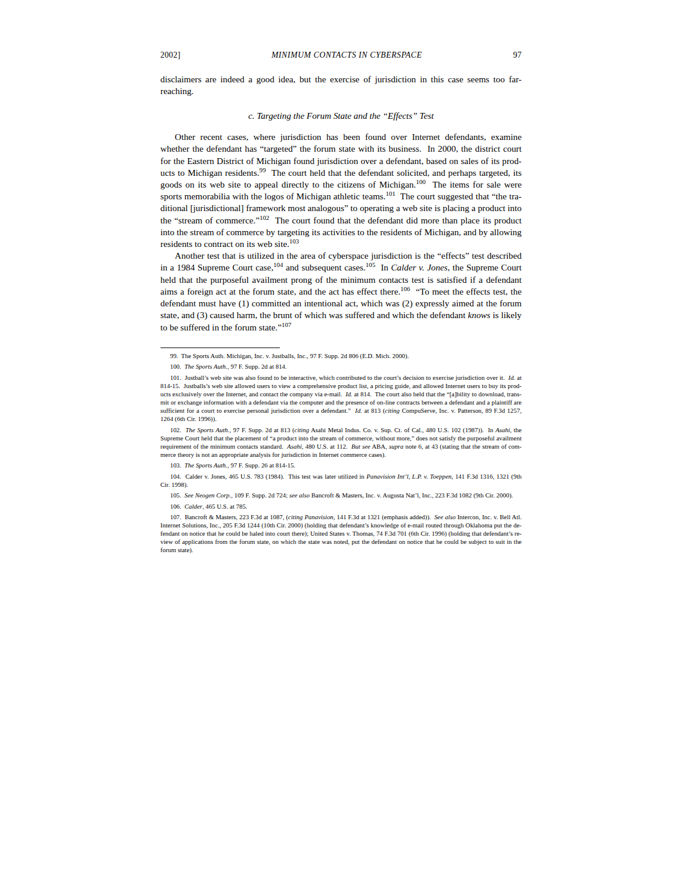2002] MINIMUM CONTACTS IN CYBERSPACE 97
disclaimers are indeed a good idea, but the exercise of jurisdiction in this case seems too far-reaching.
c. Targeting the Forum State and the “Effects” Test
Other recent cases, where jurisdiction has been found over Internet defendants, examine whether the defendant has “targeted” the forum state with its business. In 2000, the district court for the Eastern District of Michigan found jurisdiction over a defendant, based on sales of its products to Michigan residents.99 The court held that the defendant solicited, and perhaps targeted, its goods on its web site to appeal directly to the citizens of Michigan.100 The items for sale were sports memorabilia with the logos of Michigan athletic teams.101 The court suggested that “the traditional [jurisdictional] framework most analogous” to operating a web site is placing a product into the “stream of commerce.”102 The court found that the defendant did more than place its product into the stream of commerce by targeting its activities to the residents of Michigan, and by allowing residents to contract on its web site.103
Another test that is utilized in the area of cyberspace jurisdiction is the “effects” test described in a 1984 Supreme Court case,104 and subsequent cases.105 In Calder v. Jones, the Supreme Court held that the purposeful availment prong of the minimum contacts test is satisfied if a defendant aims a foreign act at the forum state, and the act has effect there.106 “To meet the effects test, the defendant must have (1) committed an intentional act, which was (2) expressly aimed at the forum state, and (3) caused harm, the brunt of which was suffered and which the defendant knows is likely to be suffered in the forum state.”107
99. The Sports Auth. Michigan, Inc. v. Justballs, Inc., 97 F. Supp. 2d 806 (E.D. Mich. 2000).
100. The Sports Auth., 97 F. Supp. 2d at 814.
101. Justball’s web site was also found to be interactive, which contributed to the court’s decision to exercise jurisdiction over it. Id. at 814-15. Justballs’s web site allowed users to view a comprehensive product list, a pricing guide, and allowed Internet users to buy its products exclusively over the Internet, and contact the company via e-mail. Id. at 814. The court also held that the “[a]bility to download, transmit or exchange information with a defendant via the computer and the presence of on-line contracts between a defendant and a plaintiff are sufficient for a court to exercise personal jurisdiction over a defendant.” Id. at 813 (citing CompuServe, Inc. v. Patterson, 89 F.3d 1257, 1264 (6th Cir. 1996)).
102. The Sports Auth., 97 F. Supp. 2d at 813 (citing Asahi Metal Indus. Co. v. Sup. Ct. of Cal., 480 U.S. 102 (1987)). In Asahi, the Supreme Court held that the placement of “a product into the stream of commerce, without more,” does not satisfy the purposeful availment requirement of the minimum contacts standard. Asahi, 480 U.S. at 112. But see ABA, supra note 6, at 43 (stating that the stream of commerce theory is not an appropriate analysis for jurisdiction in Internet commerce cases).
103. The Sports Auth., 97 F. Supp. 26 at 814-15.
104. Calder v. Jones, 465 U.S. 783 (1984). This test was later utilized in Panavision Int’l, L.P. v. Toeppen, 141 F.3d 1316, 1321 (9th Cir. 1998).
105. See Neogen Corp., 109 F. Supp. 2d 724; see also Bancroft & Masters, Inc. v. Augusta Nat’l, Inc., 223 F.3d 1082 (9th Cir. 2000).
106. Calder, 465 U.S. at 785.
107. Bancroft & Masters, 223 F.3d at 1087, (citing Panavision, 141 F.3d at 1321 (emphasis added)). See also Intercon, Inc. v. Bell Atl. Internet Solutions, Inc., 205 F.3d 1244 (10th Cir. 2000) (holding that defendant’s knowledge of e-mail routed through Oklahoma put the defendant on notice that he could be haled into court there); United States v. Thomas, 74 F.3d 701 (6th Cir. 1996) (holding that defendant’s review of applications from the forum state, on which the state was noted, put the defendant on notice that he could be subject to suit in the forum state).